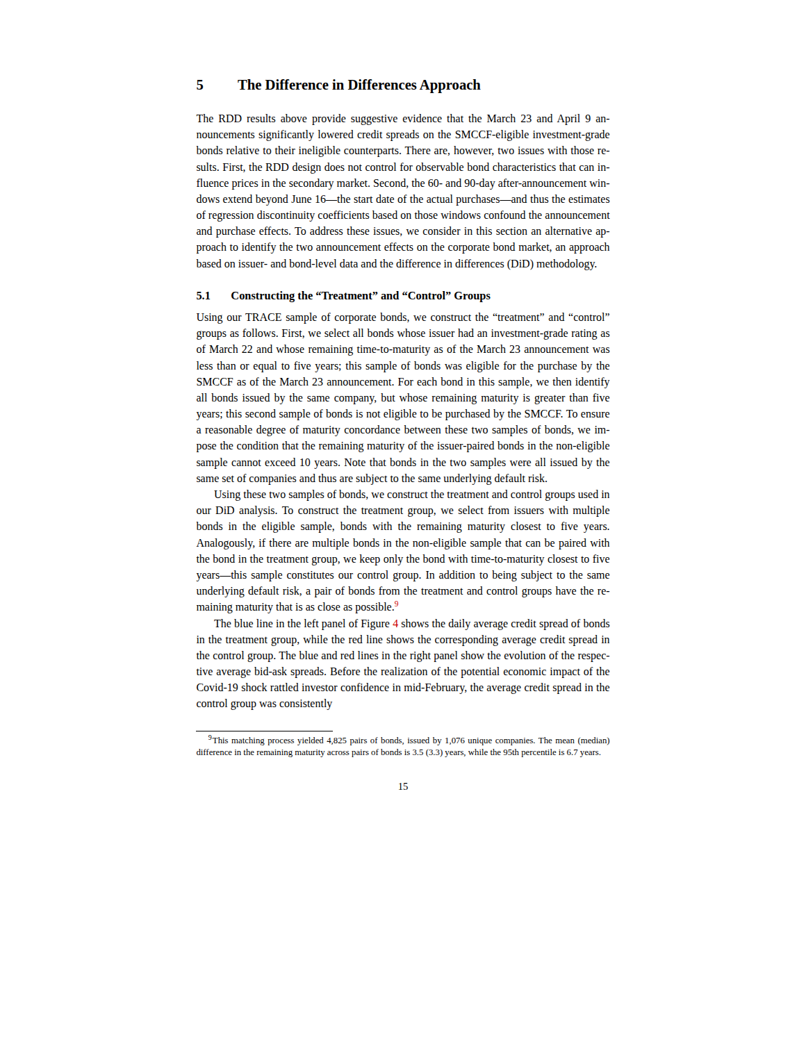5 The Difference in Differences Approach
The RDD results above provide suggestive evidence that the March 23 and April 9 announcements significantly lowered credit spreads on the SMCCF-eligible investment-grade bonds relative to their ineligible counterparts. There are, however, two issues with those results. First, the RDD design does not control for observable bond characteristics that can influence prices in the secondary market. Second, the 60- and 90-day after-announcement windows extend beyond June 16—the start date of the actual purchases—and thus the estimates of regression discontinuity coefficients based on those windows confound the announcement and purchase effects. To address these issues, we consider in this section an alternative approach to identify the two announcement effects on the corporate bond market, an approach based on issuer- and bond-level data and the difference in differences (DiD) methodology.
5.1 Constructing the “Treatment” and “Control” Groups
Using our TRACE sample of corporate bonds, we construct the “treatment” and “control” groups as follows. First, we select all bonds whose issuer had an investment-grade rating as of March 22 and whose remaining time-to-maturity as of the March 23 announcement was less than or equal to five years; this sample of bonds was eligible for the purchase by the SMCCF as of the March 23 announcement. For each bond in this sample, we then identify all bonds issued by the same company, but whose remaining maturity is greater than five years; this second sample of bonds is not eligible to be purchased by the SMCCF. To ensure a reasonable degree of maturity concordance between these two samples of bonds, we impose the condition that the remaining maturity of the issuer-paired bonds in the non-eligible sample cannot exceed 10 years. Note that bonds in the two samples were all issued by the same set of companies and thus are subject to the same underlying default risk.
Using these two samples of bonds, we construct the treatment and control groups used in our DiD analysis. To construct the treatment group, we select from issuers with multiple bonds in the eligible sample, bonds with the remaining maturity closest to five years. Analogously, if there are multiple bonds in the non-eligible sample that can be paired with the bond in the treatment group, we keep only the bond with time-to-maturity closest to five years—this sample constitutes our control group. In addition to being subject to the same underlying default risk, a pair of bonds from the treatment and control groups have the remaining maturity that is as close as possible.9
The blue line in the left panel of Figure 4 shows the daily average credit spread of bonds in the treatment group, while the red line shows the corresponding average credit spread in the control group. The blue and red lines in the right panel show the evolution of the respective average bid-ask spreads. Before the realization of the potential economic impact of the Covid-19 shock rattled investor confidence in mid-February, the average credit spread in the control group was consistently
9 This matching process yielded 4,825 pairs of bonds, issued by 1,076 unique companies. The mean (median) difference in the remaining maturity across pairs of bonds is 3.5 (3.3) years, while the 95th percentile is 6.7 years.
15